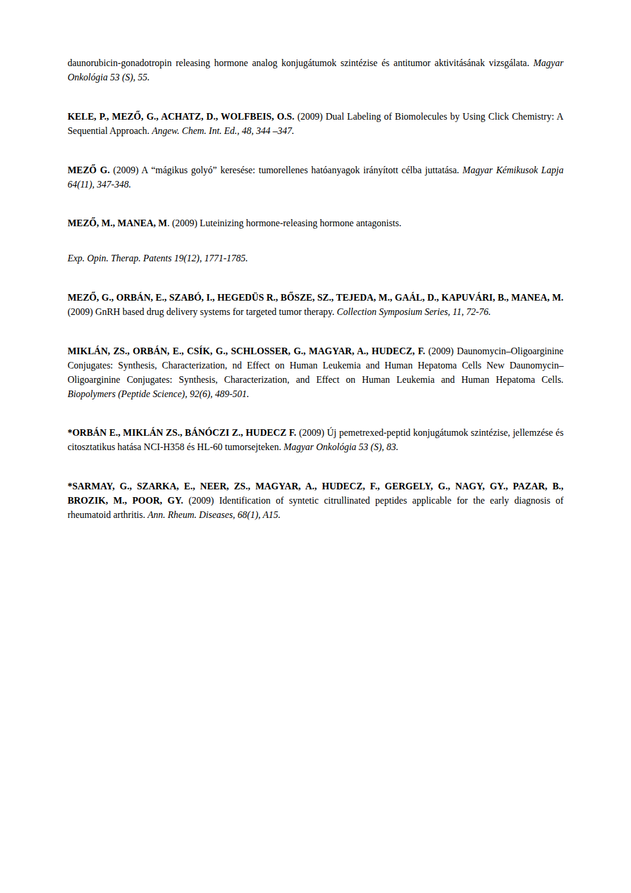daunorubicin-gonadotropin releasing hormone analog konjugátumok szintézise és antitumor aktivitásának vizsgálata. Magyar Onkológia 53 (S), 55.
KELE, P., MEZŐ, G., ACHATZ, D., WOLFBEIS, O.S. (2009) Dual Labeling of Biomolecules by Using Click Chemistry: A Sequential Approach. Angew. Chem. Int. Ed., 48, 344 –347.
MEZŐ G. (2009) A “mágikus golyó” keresése: tumorellenes hatóanyagok irányított célba juttatása. Magyar Kémikusok Lapja 64(11), 347-348.
MEZŐ, M., MANEA, M. (2009) Luteinizing hormone-releasing hormone antagonists.
Exp. Opin. Therap. Patents 19(12), 1771-1785.
MEZŐ, G., ORBÁN, E., SZABÓ, I., HEGEDÜS R., BŐSZE, SZ., TEJEDA, M., GAÁL, D., KAPUVÁRI, B., MANEA, M. (2009) GnRH based drug delivery systems for targeted tumor therapy. Collection Symposium Series, 11, 72-76.
MIKLÁN, ZS., ORBÁN, E., CSÍK, G., SCHLOSSER, G., MAGYAR, A., HUDECZ, F. (2009) Daunomycin–Oligoarginine Conjugates: Synthesis, Characterization, nd Effect on Human Leukemia and Human Hepatoma Cells New Daunomycin–Oligoarginine Conjugates: Synthesis, Characterization, and Effect on Human Leukemia and Human Hepatoma Cells. Biopolymers (Peptide Science), 92(6), 489-501.
*ORBÁN E., MIKLÁN ZS., BÁNÓCZI Z., HUDECZ F. (2009) Új pemetrexed-peptid konjugátumok szintézise, jellemzése és citosztatikus hatása NCI-H358 és HL-60 tumorsejteken. Magyar Onkológia 53 (S), 83.
*SARMAY, G., SZARKA, E., NEER, ZS., MAGYAR, A., HUDECZ, F., GERGELY, G., NAGY, GY., PAZAR, B., BROZIK, M., POOR, GY. (2009) Identification of syntetic citrullinated peptides applicable for the early diagnosis of rheumatoid arthritis. Ann. Rheum. Diseases, 68(1), A15.